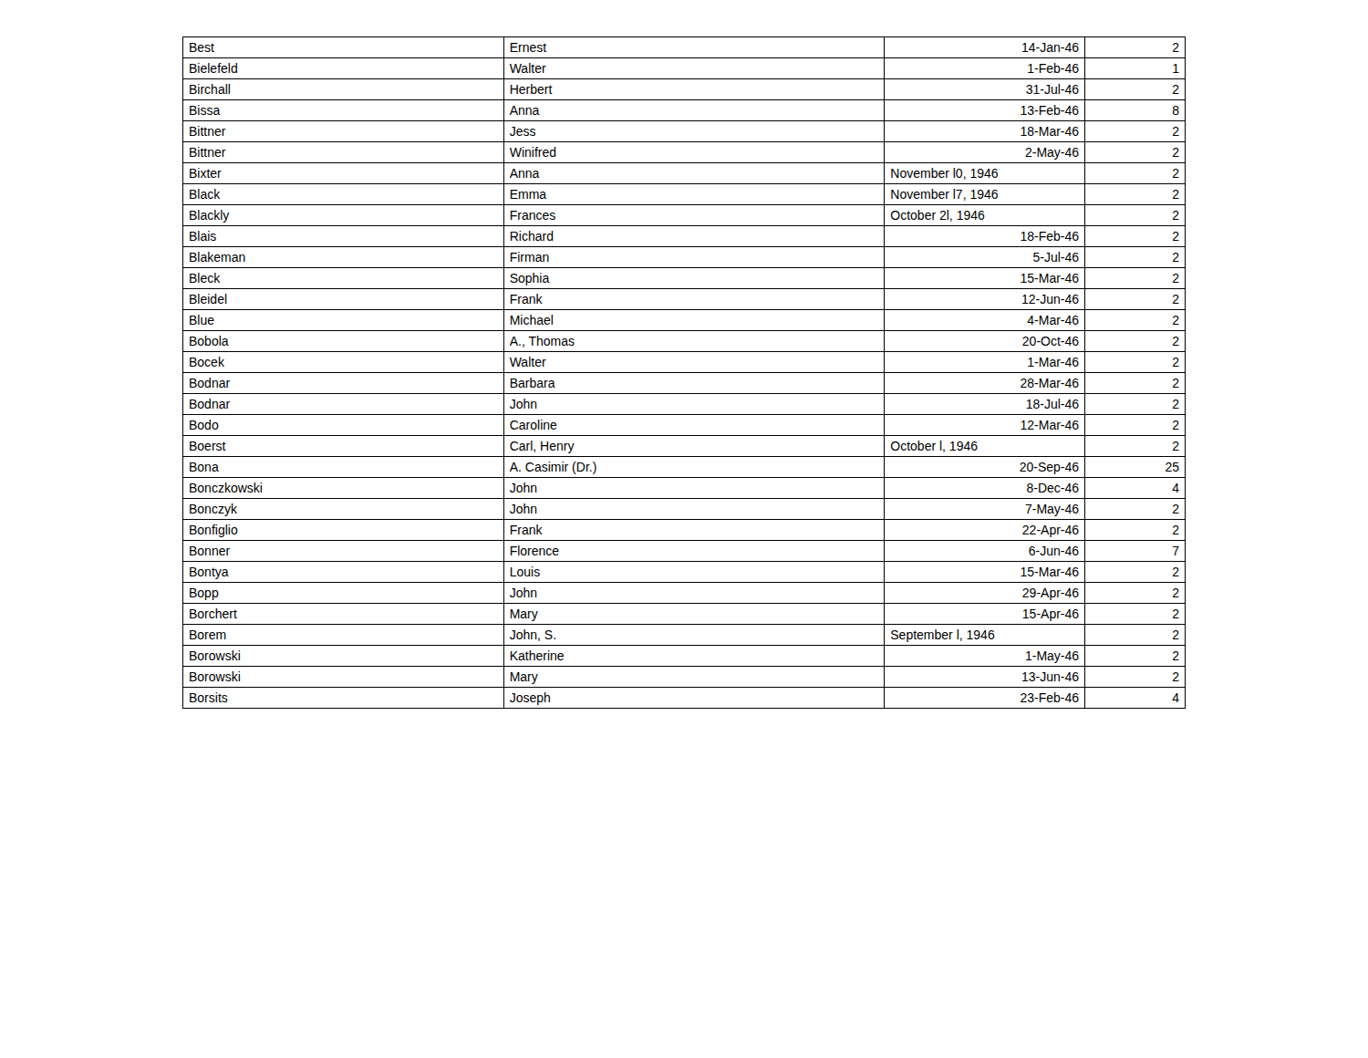| Best | Ernest | 14-Jan-46 | 2 |
| Bielefeld | Walter | 1-Feb-46 | 1 |
| Birchall | Herbert | 31-Jul-46 | 2 |
| Bissa | Anna | 13-Feb-46 | 8 |
| Bittner | Jess | 18-Mar-46 | 2 |
| Bittner | Winifred | 2-May-46 | 2 |
| Bixter | Anna | November l0, 1946 | 2 |
| Black | Emma | November l7, 1946 | 2 |
| Blackly | Frances | October 2l, 1946 | 2 |
| Blais | Richard | 18-Feb-46 | 2 |
| Blakeman | Firman | 5-Jul-46 | 2 |
| Bleck | Sophia | 15-Mar-46 | 2 |
| Bleidel | Frank | 12-Jun-46 | 2 |
| Blue | Michael | 4-Mar-46 | 2 |
| Bobola | A., Thomas | 20-Oct-46 | 2 |
| Bocek | Walter | 1-Mar-46 | 2 |
| Bodnar | Barbara | 28-Mar-46 | 2 |
| Bodnar | John | 18-Jul-46 | 2 |
| Bodo | Caroline | 12-Mar-46 | 2 |
| Boerst | Carl, Henry | October l, 1946 | 2 |
| Bona | A. Casimir (Dr.) | 20-Sep-46 | 25 |
| Bonczkowski | John | 8-Dec-46 | 4 |
| Bonczyk | John | 7-May-46 | 2 |
| Bonfiglio | Frank | 22-Apr-46 | 2 |
| Bonner | Florence | 6-Jun-46 | 7 |
| Bontya | Louis | 15-Mar-46 | 2 |
| Bopp | John | 29-Apr-46 | 2 |
| Borchert | Mary | 15-Apr-46 | 2 |
| Borem | John, S. | September l, 1946 | 2 |
| Borowski | Katherine | 1-May-46 | 2 |
| Borowski | Mary | 13-Jun-46 | 2 |
| Borsits | Joseph | 23-Feb-46 | 4 |